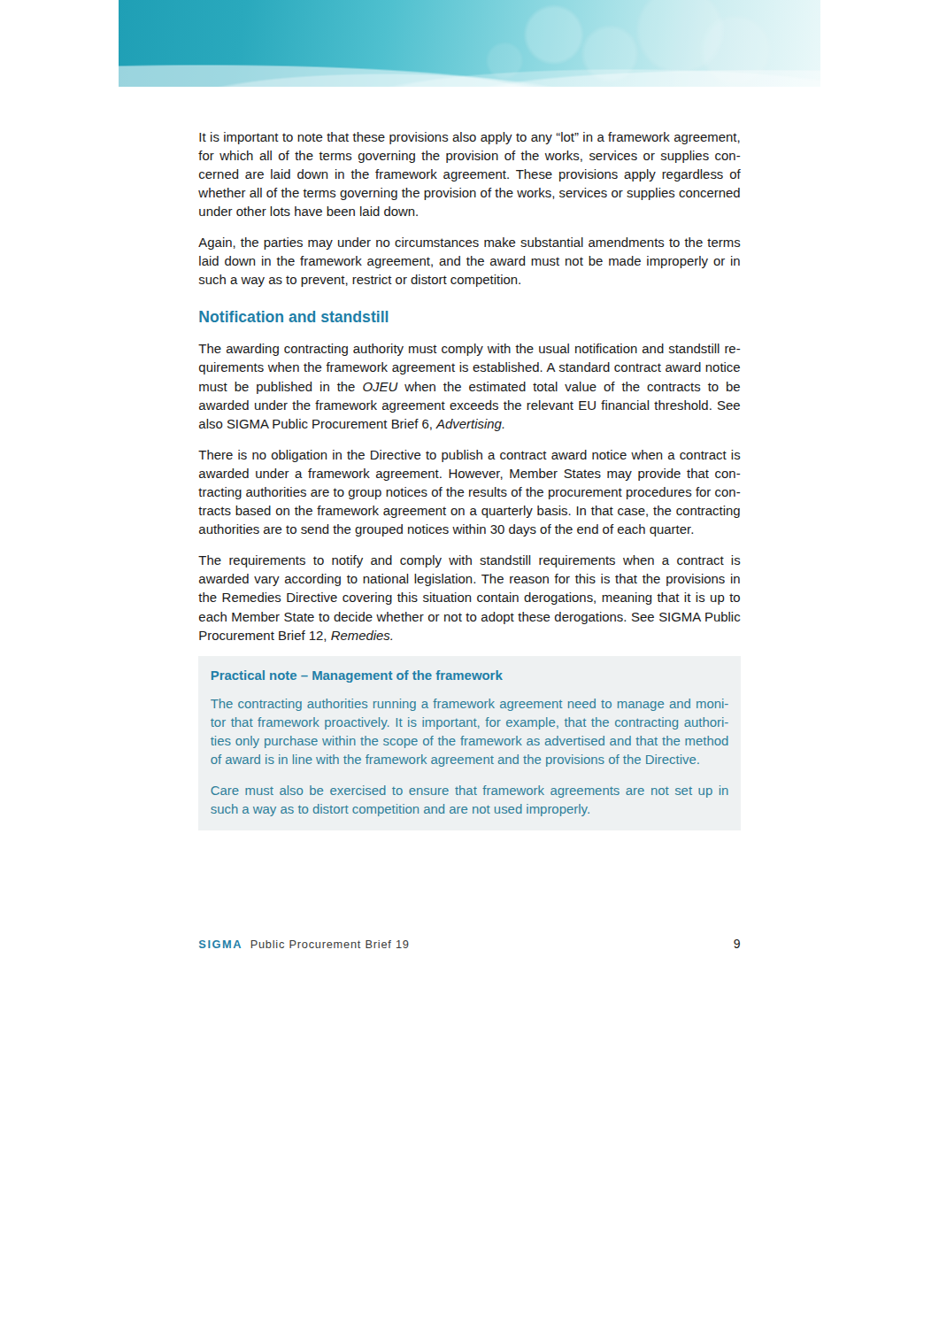It is important to note that these provisions also apply to any “lot” in a framework agreement, for which all of the terms governing the provision of the works, services or supplies concerned are laid down in the framework agreement. These provisions apply regardless of whether all of the terms governing the provision of the works, services or supplies concerned under other lots have been laid down.
Again, the parties may under no circumstances make substantial amendments to the terms laid down in the framework agreement, and the award must not be made improperly or in such a way as to prevent, restrict or distort competition.
Notification and standstill
The awarding contracting authority must comply with the usual notification and standstill requirements when the framework agreement is established. A standard contract award notice must be published in the OJEU when the estimated total value of the contracts to be awarded under the framework agreement exceeds the relevant EU financial threshold. See also SIGMA Public Procurement Brief 6, Advertising.
There is no obligation in the Directive to publish a contract award notice when a contract is awarded under a framework agreement. However, Member States may provide that contracting authorities are to group notices of the results of the procurement procedures for contracts based on the framework agreement on a quarterly basis. In that case, the contracting authorities are to send the grouped notices within 30 days of the end of each quarter.
The requirements to notify and comply with standstill requirements when a contract is awarded vary according to national legislation. The reason for this is that the provisions in the Remedies Directive covering this situation contain derogations, meaning that it is up to each Member State to decide whether or not to adopt these derogations. See SIGMA Public Procurement Brief 12, Remedies.
Practical note – Management of the framework
The contracting authorities running a framework agreement need to manage and monitor that framework proactively. It is important, for example, that the contracting authorities only purchase within the scope of the framework as advertised and that the method of award is in line with the framework agreement and the provisions of the Directive.
Care must also be exercised to ensure that framework agreements are not set up in such a way as to distort competition and are not used improperly.
SIGMA Public Procurement Brief 19
9